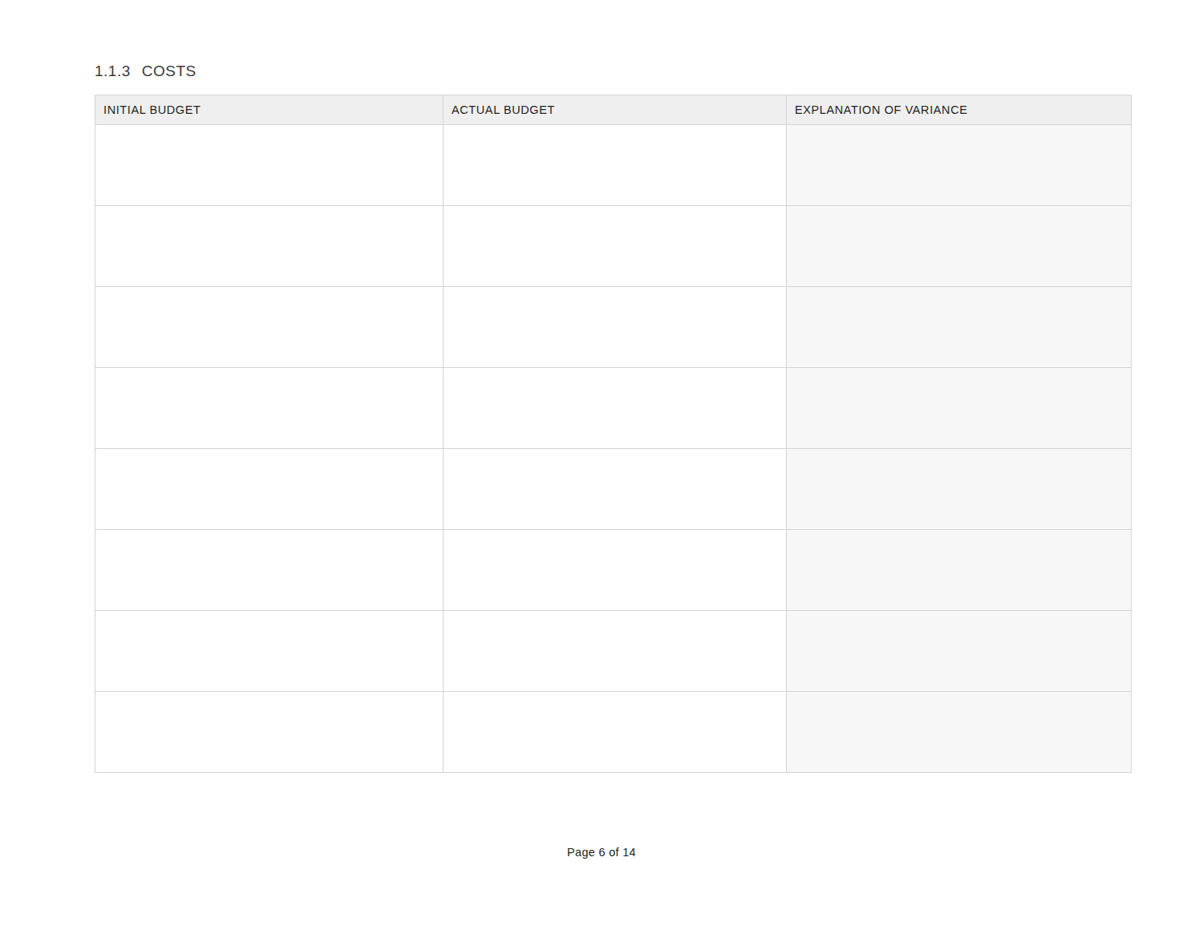1.1.3 COSTS
| INITIAL BUDGET | ACTUAL BUDGET | EXPLANATION OF VARIANCE |
| --- | --- | --- |
Page 6 of 14